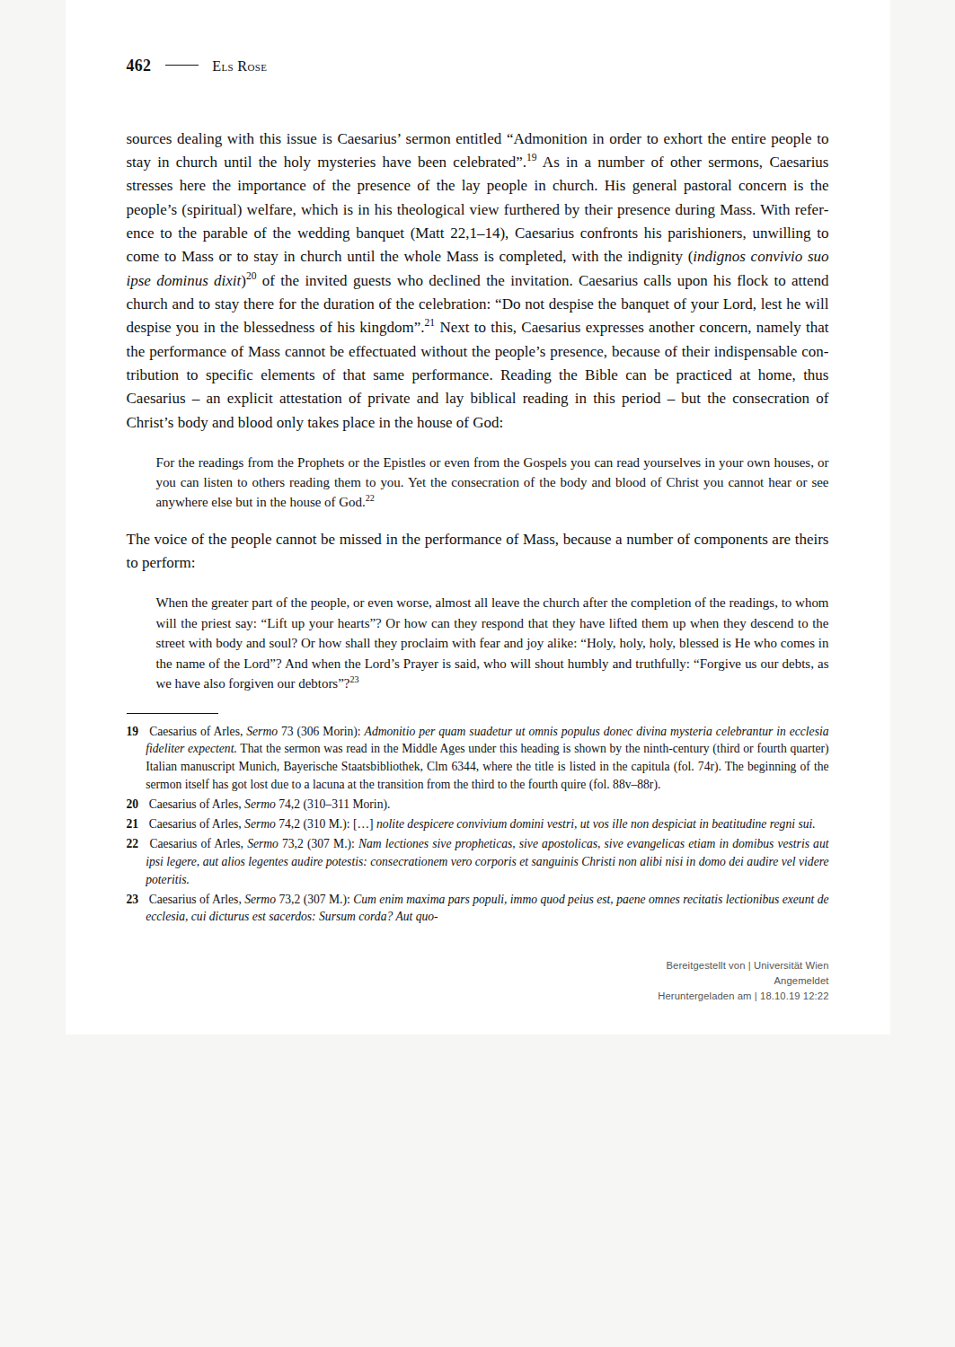462 Els Rose
sources dealing with this issue is Caesarius’ sermon entitled “Admonition in order to exhort the entire people to stay in church until the holy mysteries have been celebrated”.19 As in a number of other sermons, Caesarius stresses here the importance of the presence of the lay people in church. His general pastoral concern is the people’s (spiritual) welfare, which is in his theological view furthered by their presence during Mass. With reference to the parable of the wedding banquet (Matt 22,1–14), Caesarius confronts his parishioners, unwilling to come to Mass or to stay in church until the whole Mass is completed, with the indignity (indignos convivio suo ipse dominus dixit)20 of the invited guests who declined the invitation. Caesarius calls upon his flock to attend church and to stay there for the duration of the celebration: “Do not despise the banquet of your Lord, lest he will despise you in the blessedness of his kingdom”.21 Next to this, Caesarius expresses another concern, namely that the performance of Mass cannot be effectuated without the people’s presence, because of their indispensable contribution to specific elements of that same performance. Reading the Bible can be practiced at home, thus Caesarius – an explicit attestation of private and lay biblical reading in this period – but the consecration of Christ’s body and blood only takes place in the house of God:
For the readings from the Prophets or the Epistles or even from the Gospels you can read yourselves in your own houses, or you can listen to others reading them to you. Yet the consecration of the body and blood of Christ you cannot hear or see anywhere else but in the house of God.22
The voice of the people cannot be missed in the performance of Mass, because a number of components are theirs to perform:
When the greater part of the people, or even worse, almost all leave the church after the completion of the readings, to whom will the priest say: “Lift up your hearts”? Or how can they respond that they have lifted them up when they descend to the street with body and soul? Or how shall they proclaim with fear and joy alike: “Holy, holy, holy, blessed is He who comes in the name of the Lord”? And when the Lord’s Prayer is said, who will shout humbly and truthfully: “Forgive us our debts, as we have also forgiven our debtors”?23
19 Caesarius of Arles, Sermo 73 (306 Morin): Admonitio per quam suadetur ut omnis populus donec divina mysteria celebrantur in ecclesia fideliter expectent. That the sermon was read in the Middle Ages under this heading is shown by the ninth-century (third or fourth quarter) Italian manuscript Munich, Bayerische Staatsbibliothek, Clm 6344, where the title is listed in the capitula (fol. 74r). The beginning of the sermon itself has got lost due to a lacuna at the transition from the third to the fourth quire (fol. 88v–88r).
20 Caesarius of Arles, Sermo 74,2 (310–311 Morin).
21 Caesarius of Arles, Sermo 74,2 (310 M.): […] nolite despicere convivium domini vestri, ut vos ille non despiciat in beatitudine regni sui.
22 Caesarius of Arles, Sermo 73,2 (307 M.): Nam lectiones sive propheticas, sive apostolicas, sive evangelicas etiam in domibus vestris aut ipsi legere, aut alios legentes audire potestis: consecrationem vero corporis et sanguinis Christi non alibi nisi in domo dei audire vel videre poteritis.
23 Caesarius of Arles, Sermo 73,2 (307 M.): Cum enim maxima pars populi, immo quod peius est, paene omnes recitatis lectionibus exeunt de ecclesia, cui dicturus est sacerdos: Sursum corda? Aut quo-
Bereitgestellt von | Universität Wien
Angemeldet
Heruntergeladen am | 18.10.19 12:22